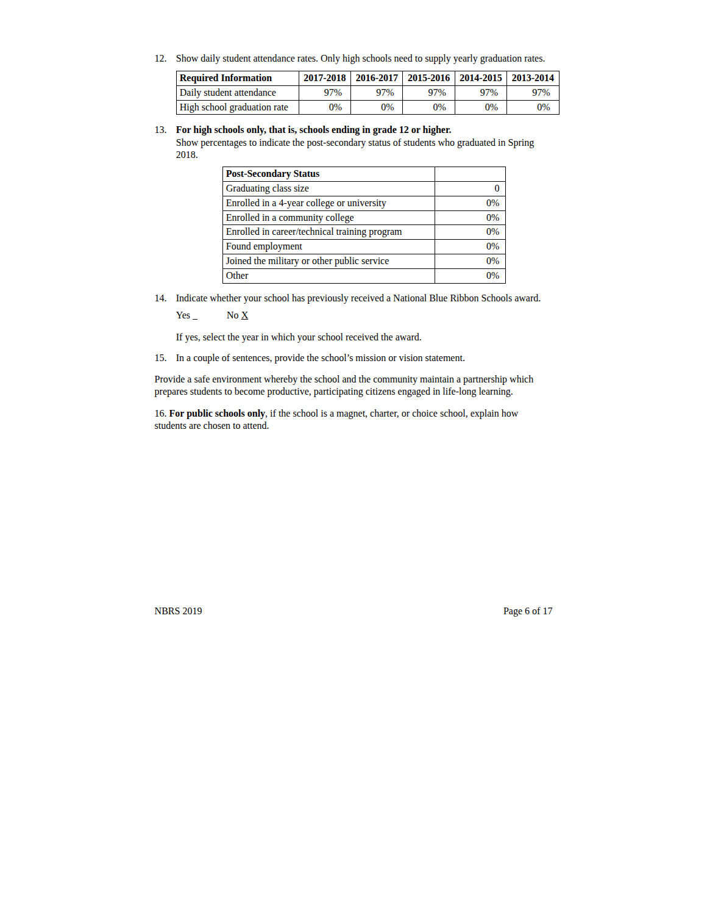12. Show daily student attendance rates. Only high schools need to supply yearly graduation rates.
| Required Information | 2017-2018 | 2016-2017 | 2015-2016 | 2014-2015 | 2013-2014 |
| --- | --- | --- | --- | --- | --- |
| Daily student attendance | 97% | 97% | 97% | 97% | 97% |
| High school graduation rate | 0% | 0% | 0% | 0% | 0% |
13. For high schools only, that is, schools ending in grade 12 or higher.
Show percentages to indicate the post-secondary status of students who graduated in Spring 2018.
| Post-Secondary Status | |
| --- | --- |
| Graduating class size | 0 |
| Enrolled in a 4-year college or university | 0% |
| Enrolled in a community college | 0% |
| Enrolled in career/technical training program | 0% |
| Found employment | 0% |
| Joined the military or other public service | 0% |
| Other | 0% |
14. Indicate whether your school has previously received a National Blue Ribbon Schools award.
Yes No X
If yes, select the year in which your school received the award.
15. In a couple of sentences, provide the school’s mission or vision statement.
Provide a safe environment whereby the school and the community maintain a partnership which prepares students to become productive, participating citizens engaged in life-long learning.
16. For public schools only, if the school is a magnet, charter, or choice school, explain how students are chosen to attend.
NBRS 2019 Page 6 of 17